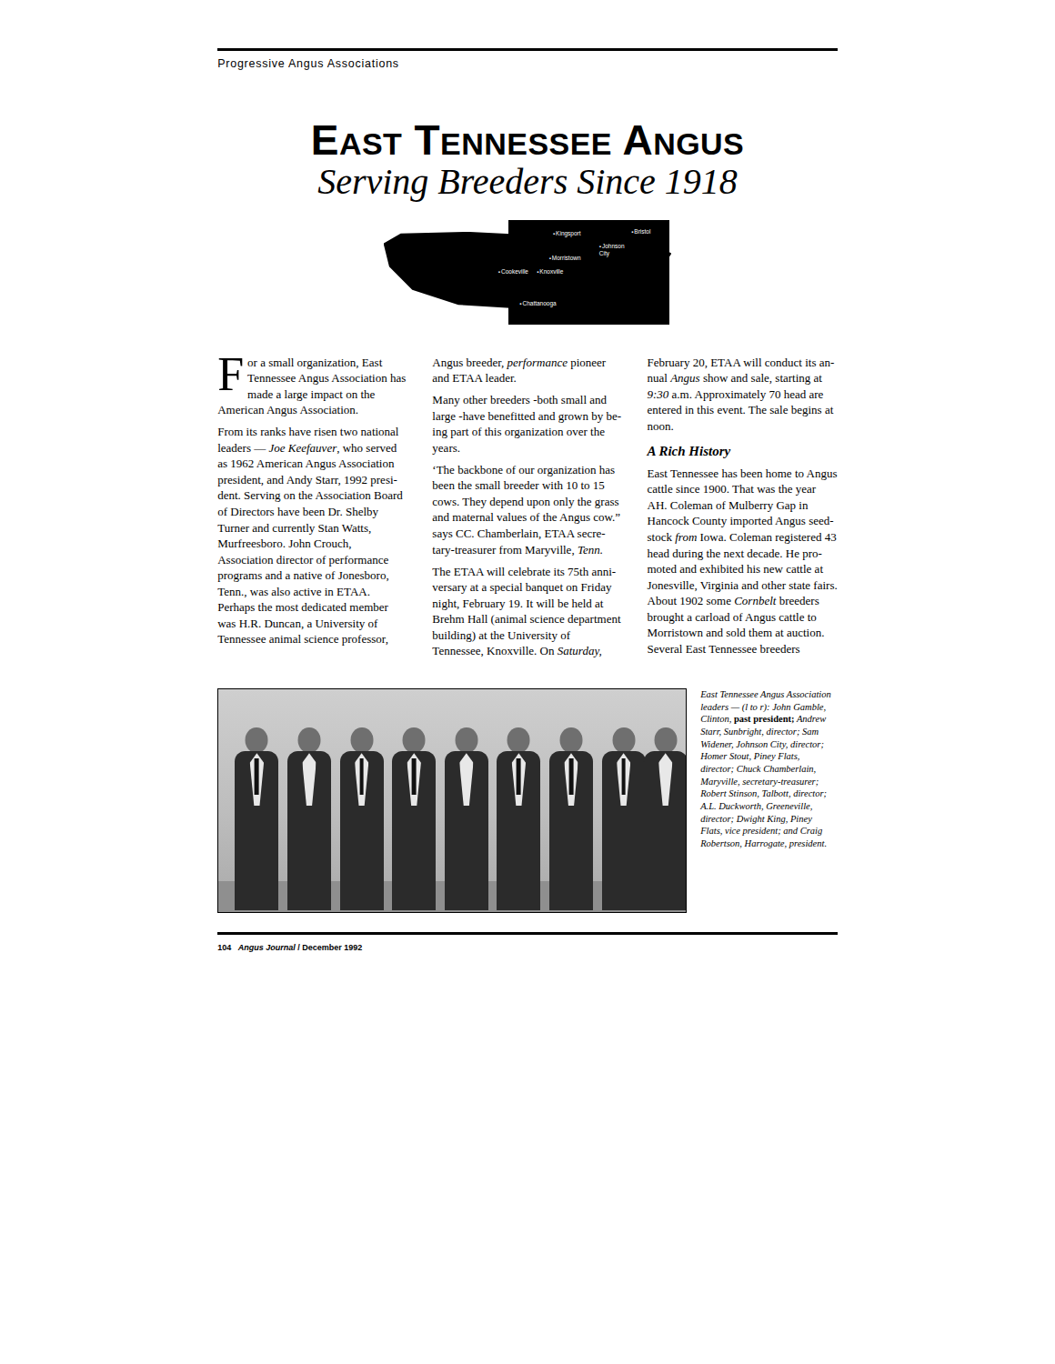Progressive Angus Associations
EAST TENNESSEE ANGUS
Serving Breeders Since 1918
Kingsport Bristol Johnson
City Morristown Knoxville Cookeville Chattanooga
For a small organization, East Tennessee Angus Association has made a large impact on the American Angus Association.
From its ranks have risen two national leaders — Joe Keefauver, who served as 1962 American Angus Association president, and Andy Starr, 1992 president. Serving on the Association Board of Directors have been Dr. Shelby Turner and currently Stan Watts, Murfreesboro. John Crouch, Association director of performance programs and a native of Jonesboro, Tenn., was also active in ETAA. Perhaps the most dedicated member was H.R. Duncan, a University of Tennessee animal science professor, Angus breeder, performance pioneer and ETAA leader.
Many other breeders -both small and large -have benefitted and grown by being part of this organization over the years.
‘The backbone of our organization has been the small breeder with 10 to 15 cows. They depend upon only the grass and maternal values of the Angus cow.” says CC. Chamberlain, ETAA secretary-treasurer from Maryville, Tenn.
The ETAA will celebrate its 75th anniversary at a special banquet on Friday night, February 19. It will be held at Brehm Hall (animal science department building) at the University of Tennessee, Knoxville. On Saturday, February 20, ETAA will conduct its annual Angus show and sale, starting at 9:30 a.m. Approximately 70 head are entered in this event. The sale begins at noon.
A Rich History
East Tennessee has been home to Angus cattle since 1900. That was the year AH. Coleman of Mulberry Gap in Hancock County imported Angus seedstock from Iowa. Coleman registered 43 head during the next decade. He promoted and exhibited his new cattle at Jonesville, Virginia and other state fairs. About 1902 some Cornbelt breeders brought a carload of Angus cattle to Morristown and sold them at auction. Several East Tennessee breeders
East Tennessee Angus Association leaders — (l to r): John Gamble, Clinton, past president; Andrew Starr, Sunbright, director; Sam Widener, Johnson City, director; Homer Stout, Piney Flats, director; Chuck Chamberlain, Maryville, secretary-treasurer; Robert Stinson, Talbott, director; A.L. Duckworth, Greeneville, director; Dwight King, Piney Flats, vice president; and Craig Robertson, Harrogate, president.
104 Angus Journal / December 1992